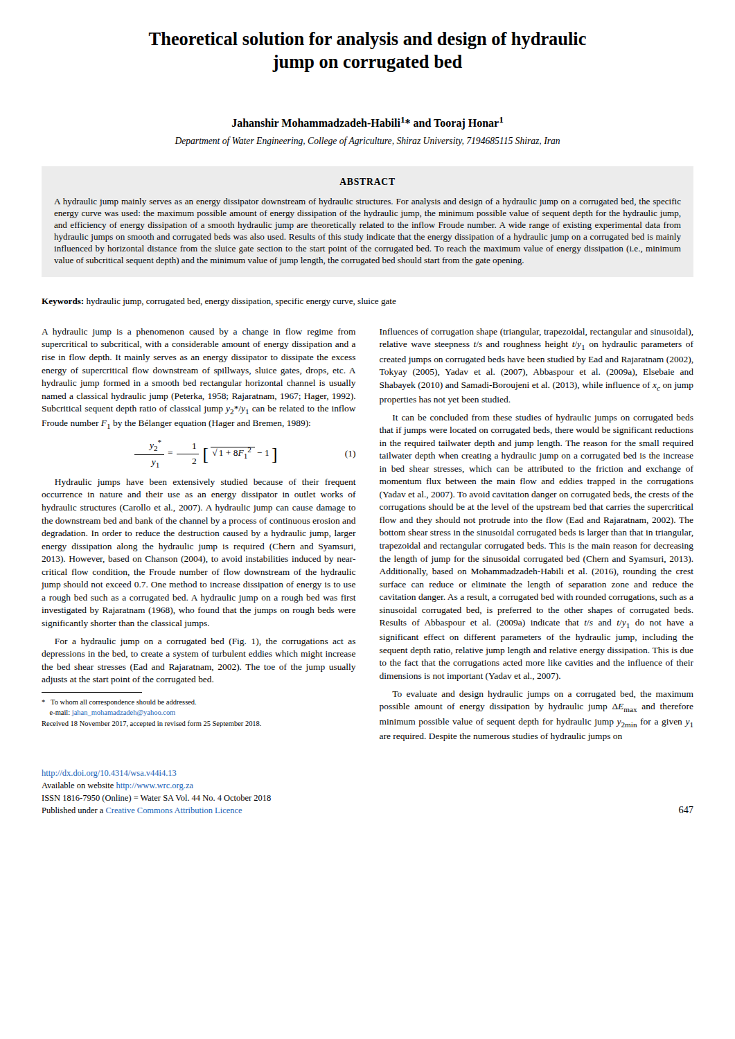Theoretical solution for analysis and design of hydraulic
jump on corrugated bed
Jahanshir Mohammadzadeh-Habili1* and Tooraj Honar1
Department of Water Engineering, College of Agriculture, Shiraz University, 7194685115 Shiraz, Iran
Abstract
A hydraulic jump mainly serves as an energy dissipator downstream of hydraulic structures. For analysis and design of a hydraulic jump on a corrugated bed, the specific energy curve was used: the maximum possible amount of energy dissipation of the hydraulic jump, the minimum possible value of sequent depth for the hydraulic jump, and efficiency of energy dissipation of a smooth hydraulic jump are theoretically related to the inflow Froude number. A wide range of existing experimental data from hydraulic jumps on smooth and corrugated beds was also used. Results of this study indicate that the energy dissipation of a hydraulic jump on a corrugated bed is mainly influenced by horizontal distance from the sluice gate section to the start point of the corrugated bed. To reach the maximum value of energy dissipation (i.e., minimum value of subcritical sequent depth) and the minimum value of jump length, the corrugated bed should start from the gate opening.
Keywords: hydraulic jump, corrugated bed, energy dissipation, specific energy curve, sluice gate
A hydraulic jump is a phenomenon caused by a change in flow regime from supercritical to subcritical, with a considerable amount of energy dissipation and a rise in flow depth. It mainly serves as an energy dissipator to dissipate the excess energy of supercritical flow downstream of spillways, sluice gates, drops, etc. A hydraulic jump formed in a smooth bed rectangular horizontal channel is usually named a classical hydraulic jump (Peterka, 1958; Rajaratnam, 1967; Hager, 1992). Subcritical sequent depth ratio of classical jump y2*/y1 can be related to the inflow Froude number F1 by the Bélanger equation (Hager and Bremen, 1989):
y2*y1 = 12 [ √1 + 8F12 − 1 ] (1)
Hydraulic jumps have been extensively studied because of their frequent occurrence in nature and their use as an energy dissipator in outlet works of hydraulic structures (Carollo et al., 2007). A hydraulic jump can cause damage to the downstream bed and bank of the channel by a process of continuous erosion and degradation. In order to reduce the destruction caused by a hydraulic jump, larger energy dissipation along the hydraulic jump is required (Chern and Syamsuri, 2013). However, based on Chanson (2004), to avoid instabilities induced by near-critical flow condition, the Froude number of flow downstream of the hydraulic jump should not exceed 0.7. One method to increase dissipation of energy is to use a rough bed such as a corrugated bed. A hydraulic jump on a rough bed was first investigated by Rajaratnam (1968), who found that the jumps on rough beds were significantly shorter than the classical jumps.
For a hydraulic jump on a corrugated bed (Fig. 1), the corrugations act as depressions in the bed, to create a system of turbulent eddies which might increase the bed shear stresses (Ead and Rajaratnam, 2002). The toe of the jump usually adjusts at the start point of the corrugated bed.
* To whom all correspondence should be addressed.
e-mail: jahan_mohamadzadeh@yahoo.com
Received 18 November 2017, accepted in revised form 25 September 2018.
Influences of corrugation shape (triangular, trapezoidal, rectangular and sinusoidal), relative wave steepness t/s and roughness height t/y1 on hydraulic parameters of created jumps on corrugated beds have been studied by Ead and Rajaratnam (2002), Tokyay (2005), Yadav et al. (2007), Abbaspour et al. (2009a), Elsebaie and Shabayek (2010) and Samadi-Boroujeni et al. (2013), while influence of xc on jump properties has not yet been studied.
It can be concluded from these studies of hydraulic jumps on corrugated beds that if jumps were located on corrugated beds, there would be significant reductions in the required tailwater depth and jump length. The reason for the small required tailwater depth when creating a hydraulic jump on a corrugated bed is the increase in bed shear stresses, which can be attributed to the friction and exchange of momentum flux between the main flow and eddies trapped in the corrugations (Yadav et al., 2007). To avoid cavitation danger on corrugated beds, the crests of the corrugations should be at the level of the upstream bed that carries the supercritical flow and they should not protrude into the flow (Ead and Rajaratnam, 2002). The bottom shear stress in the sinusoidal corrugated beds is larger than that in triangular, trapezoidal and rectangular corrugated beds. This is the main reason for decreasing the length of jump for the sinusoidal corrugated bed (Chern and Syamsuri, 2013). Additionally, based on Mohammadzadeh-Habili et al. (2016), rounding the crest surface can reduce or eliminate the length of separation zone and reduce the cavitation danger. As a result, a corrugated bed with rounded corrugations, such as a sinusoidal corrugated bed, is preferred to the other shapes of corrugated beds. Results of Abbaspour et al. (2009a) indicate that t/s and t/y1 do not have a significant effect on different parameters of the hydraulic jump, including the sequent depth ratio, relative jump length and relative energy dissipation. This is due to the fact that the corrugations acted more like cavities and the influence of their dimensions is not important (Yadav et al., 2007).
To evaluate and design hydraulic jumps on a corrugated bed, the maximum possible amount of energy dissipation by hydraulic jump ΔEmax and therefore minimum possible value of sequent depth for hydraulic jump y2min for a given y1 are required. Despite the numerous studies of hydraulic jumps on
http://dx.doi.org/10.4314/wsa.v44i4.13
Available on website http://www.wrc.org.za
ISSN 1816-7950 (Online) = Water SA Vol. 44 No. 4 October 2018
Published under a Creative Commons Attribution Licence 647